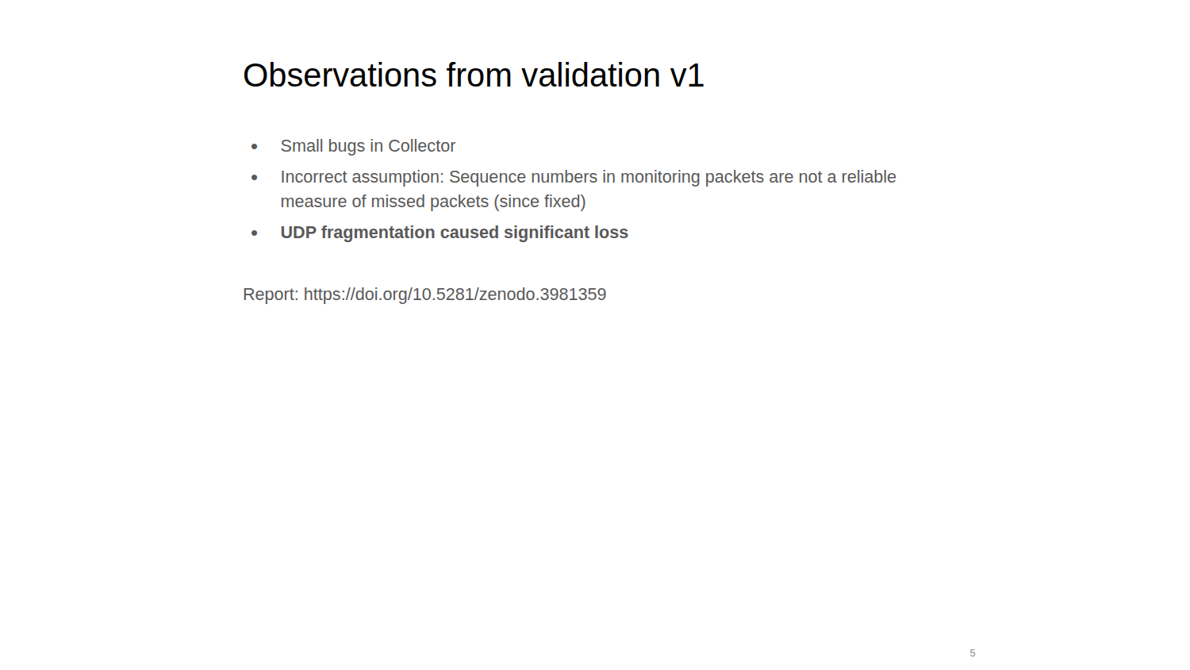Observations from validation v1
Small bugs in Collector
Incorrect assumption: Sequence numbers in monitoring packets are not a reliable measure of missed packets (since fixed)
UDP fragmentation caused significant loss
Report: https://doi.org/10.5281/zenodo.3981359
5